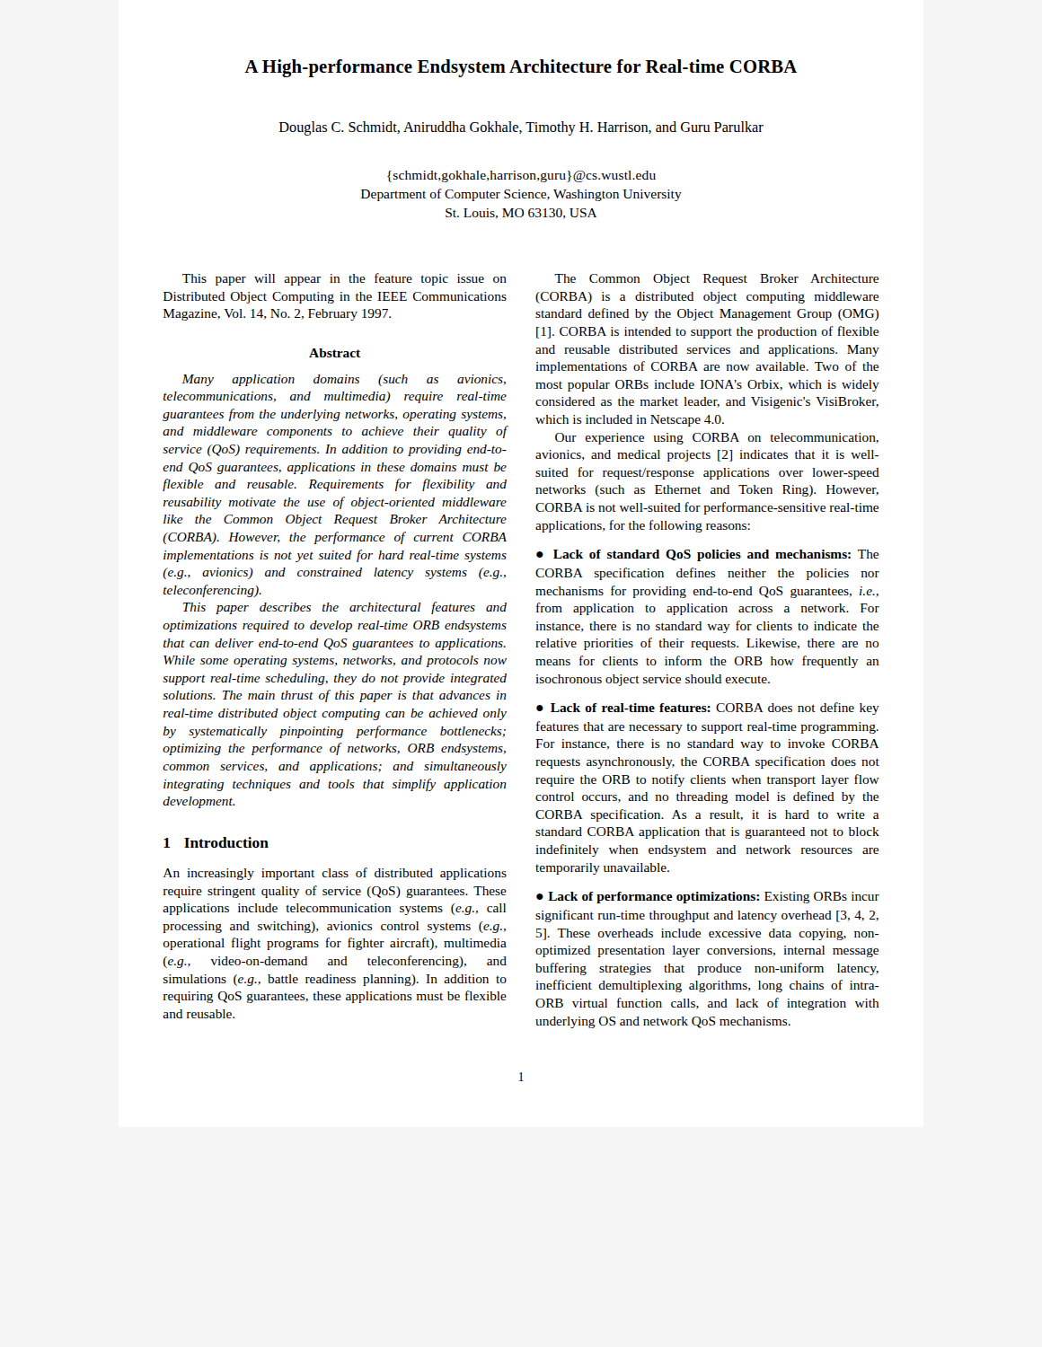A High-performance Endsystem Architecture for Real-time CORBA
Douglas C. Schmidt, Aniruddha Gokhale, Timothy H. Harrison, and Guru Parulkar
{schmidt,gokhale,harrison,guru}@cs.wustl.edu
Department of Computer Science, Washington University
St. Louis, MO 63130, USA
This paper will appear in the feature topic issue on Distributed Object Computing in the IEEE Communications Magazine, Vol. 14, No. 2, February 1997.
Abstract
Many application domains (such as avionics, telecommunications, and multimedia) require real-time guarantees from the underlying networks, operating systems, and middleware components to achieve their quality of service (QoS) requirements. In addition to providing end-to-end QoS guarantees, applications in these domains must be flexible and reusable. Requirements for flexibility and reusability motivate the use of object-oriented middleware like the Common Object Request Broker Architecture (CORBA). However, the performance of current CORBA implementations is not yet suited for hard real-time systems (e.g., avionics) and constrained latency systems (e.g., teleconferencing).
This paper describes the architectural features and optimizations required to develop real-time ORB endsystems that can deliver end-to-end QoS guarantees to applications. While some operating systems, networks, and protocols now support real-time scheduling, they do not provide integrated solutions. The main thrust of this paper is that advances in real-time distributed object computing can be achieved only by systematically pinpointing performance bottlenecks; optimizing the performance of networks, ORB endsystems, common services, and applications; and simultaneously integrating techniques and tools that simplify application development.
1 Introduction
An increasingly important class of distributed applications require stringent quality of service (QoS) guarantees. These applications include telecommunication systems (e.g., call processing and switching), avionics control systems (e.g., operational flight programs for fighter aircraft), multimedia (e.g., video-on-demand and teleconferencing), and simulations (e.g., battle readiness planning). In addition to requiring QoS guarantees, these applications must be flexible and reusable.
The Common Object Request Broker Architecture (CORBA) is a distributed object computing middleware standard defined by the Object Management Group (OMG) [1]. CORBA is intended to support the production of flexible and reusable distributed services and applications. Many implementations of CORBA are now available. Two of the most popular ORBs include IONA's Orbix, which is widely considered as the market leader, and Visigenic's VisiBroker, which is included in Netscape 4.0.
Our experience using CORBA on telecommunication, avionics, and medical projects [2] indicates that it is well-suited for request/response applications over lower-speed networks (such as Ethernet and Token Ring). However, CORBA is not well-suited for performance-sensitive real-time applications, for the following reasons:
● Lack of standard QoS policies and mechanisms: The CORBA specification defines neither the policies nor mechanisms for providing end-to-end QoS guarantees, i.e., from application to application across a network. For instance, there is no standard way for clients to indicate the relative priorities of their requests. Likewise, there are no means for clients to inform the ORB how frequently an isochronous object service should execute.
● Lack of real-time features: CORBA does not define key features that are necessary to support real-time programming. For instance, there is no standard way to invoke CORBA requests asynchronously, the CORBA specification does not require the ORB to notify clients when transport layer flow control occurs, and no threading model is defined by the CORBA specification. As a result, it is hard to write a standard CORBA application that is guaranteed not to block indefinitely when endsystem and network resources are temporarily unavailable.
● Lack of performance optimizations: Existing ORBs incur significant run-time throughput and latency overhead [3, 4, 2, 5]. These overheads include excessive data copying, non-optimized presentation layer conversions, internal message buffering strategies that produce non-uniform latency, inefficient demultiplexing algorithms, long chains of intra-ORB virtual function calls, and lack of integration with underlying OS and network QoS mechanisms.
1